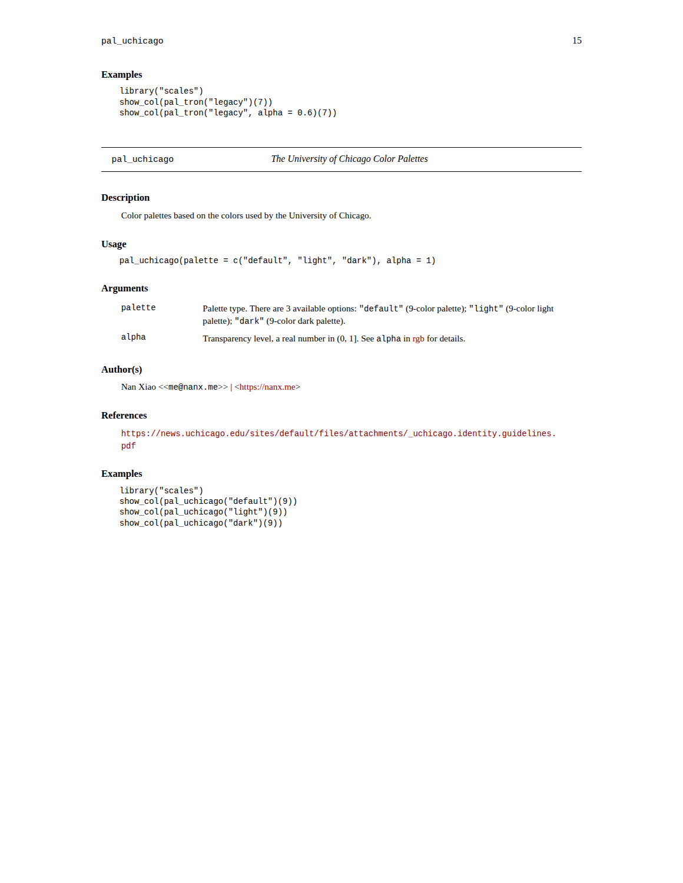pal_uchicago 15
Examples
library("scales")
show_col(pal_tron("legacy")(7))
show_col(pal_tron("legacy", alpha = 0.6)(7))
pal_uchicago The University of Chicago Color Palettes
Description
Color palettes based on the colors used by the University of Chicago.
Usage
pal_uchicago(palette = c("default", "light", "dark"), alpha = 1)
Arguments
| palette | Palette type. There are 3 available options: "default" (9-color palette); "light" (9-color light palette); "dark" (9-color dark palette). |
| alpha | Transparency level, a real number in (0, 1]. See alpha in rgb for details. |
Author(s)
Nan Xiao <<me@nanx.me>> | <https://nanx.me>
References
https://news.uchicago.edu/sites/default/files/attachments/_uchicago.identity.guidelines.
pdf
Examples
library("scales")
show_col(pal_uchicago("default")(9))
show_col(pal_uchicago("light")(9))
show_col(pal_uchicago("dark")(9))